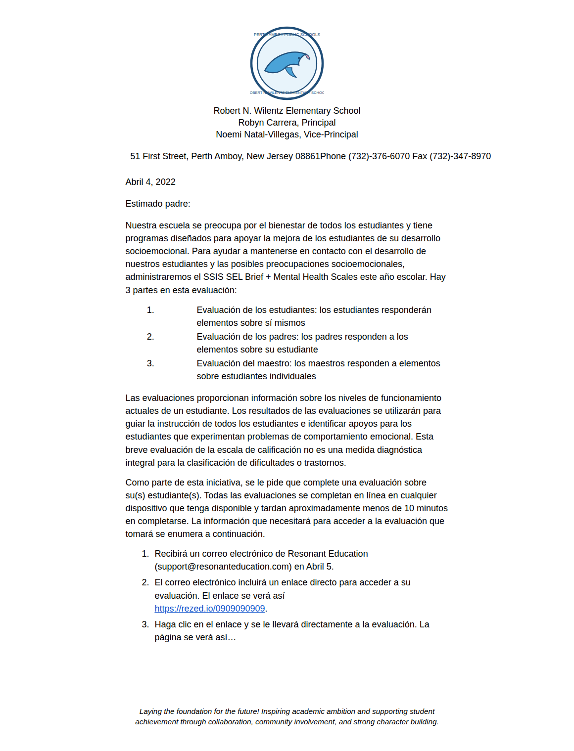Robert N. Wilentz Elementary School Robyn Carrera, Principal Noemi Natal-Villegas, Vice-Principal
51 First Street, Perth Amboy, New Jersey 08861 Phone (732)-376-6070 Fax (732)-347-8970
Abril 4, 2022
Estimado padre:
Nuestra escuela se preocupa por el bienestar de todos los estudiantes y tiene programas diseñados para apoyar la mejora de los estudiantes de su desarrollo socioemocional. Para ayudar a mantenerse en contacto con el desarrollo de nuestros estudiantes y las posibles preocupaciones socioemocionales, administraremos el SSIS SEL Brief + Mental Health Scales este año escolar. Hay 3 partes en esta evaluación:
1. Evaluación de los estudiantes: los estudiantes responderán elementos sobre sí mismos
2. Evaluación de los padres: los padres responden a los elementos sobre su estudiante
3. Evaluación del maestro: los maestros responden a elementos sobre estudiantes individuales
Las evaluaciones proporcionan información sobre los niveles de funcionamiento actuales de un estudiante. Los resultados de las evaluaciones se utilizarán para guiar la instrucción de todos los estudiantes e identificar apoyos para los estudiantes que experimentan problemas de comportamiento emocional. Esta breve evaluación de la escala de calificación no es una medida diagnóstica integral para la clasificación de dificultades o trastornos.
Como parte de esta iniciativa, se le pide que complete una evaluación sobre su(s) estudiante(s). Todas las evaluaciones se completan en línea en cualquier dispositivo que tenga disponible y tardan aproximadamente menos de 10 minutos en completarse. La información que necesitará para acceder a la evaluación que tomará se enumera a continuación.
Recibirá un correo electrónico de Resonant Education (support@resonanteducation.com) en Abril 5.
El correo electrónico incluirá un enlace directo para acceder a su evaluación. El enlace se verá así
https://rezed.io/0909090909.
Haga clic en el enlace y se le llevará directamente a la evaluación. La página se verá así…
Laying the foundation for the future! Inspiring academic ambition and supporting student achievement through collaboration, community involvement, and strong character building.